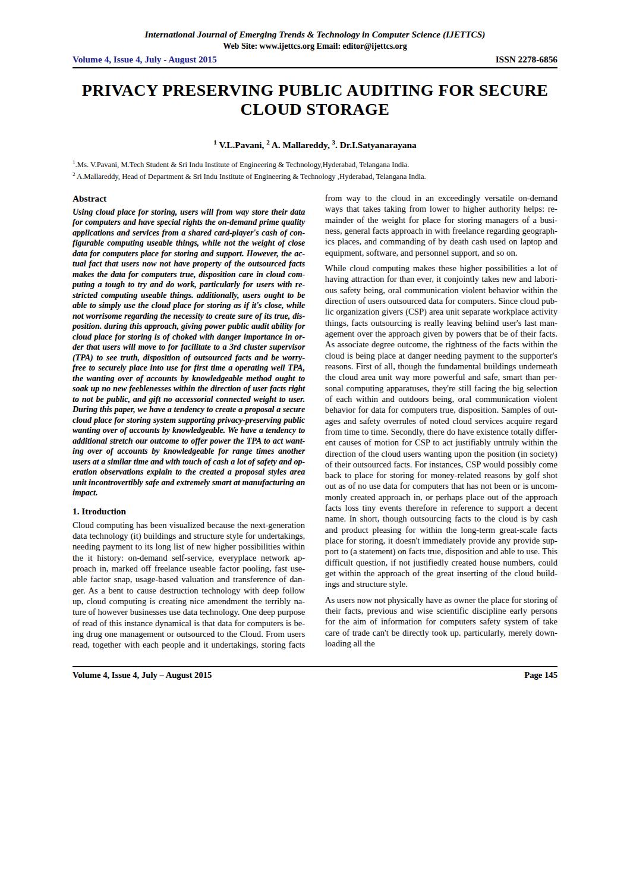International Journal of Emerging Trends & Technology in Computer Science (IJETTCS)
Web Site: www.ijettcs.org Email: editor@ijettcs.org
Volume 4, Issue 4, July - August 2015 ISSN 2278-6856
PRIVACY PRESERVING PUBLIC AUDITING FOR SECURE CLOUD STORAGE
1 V.L.Pavani, 2 A. Mallareddy, 3. Dr.I.Satyanarayana
1.Ms. V.Pavani, M.Tech Student & Sri Indu Institute of Engineering & Technology,Hyderabad, Telangana India.
2 A.Mallareddy, Head of Department & Sri Indu Institute of Engineering & Technology ,Hyderabad, Telangana India.
Abstract
Using cloud place for storing, users will from way store their data for computers and have special rights the on-demand prime quality applications and services from a shared card-player's cash of configurable computing useable things, while not the weight of close data for computers place for storing and support. However, the actual fact that users now not have property of the outsourced facts makes the data for computers true, disposition care in cloud computing a tough to try and do work, particularly for users with restricted computing useable things. additionally, users ought to be able to simply use the cloud place for storing as if it's close, while not worrisome regarding the necessity to create sure of its true, disposition. during this approach, giving power public audit ability for cloud place for storing is of choked with danger importance in order that users will move to for facilitate to a 3rd cluster supervisor (TPA) to see truth, disposition of outsourced facts and be worry-free to securely place into use for first time a operating well TPA, the wanting over of accounts by knowledgeable method ought to soak up no new feeblenesses within the direction of user facts right to not be public, and gift no accessorial connected weight to user. During this paper, we have a tendency to create a proposal a secure cloud place for storing system supporting privacy-preserving public wanting over of accounts by knowledgeable. We have a tendency to additional stretch our outcome to offer power the TPA to act wanting over of accounts by knowledgeable for range times another users at a similar time and with touch of cash a lot of safety and operation observations explain to the created a proposal styles area unit incontrovertibly safe and extremely smart at manufacturing an impact.
1. Itroduction
Cloud computing has been visualized because the next-generation data technology (it) buildings and structure style for undertakings, needing payment to its long list of new higher possibilities within the it history: on-demand self-service, everyplace network approach in, marked off freelance useable factor pooling, fast useable factor snap, usage-based valuation and transference of danger. As a bent to cause destruction technology with deep follow up, cloud computing is creating nice amendment the terribly nature of however businesses use data technology. One deep purpose of read of this instance dynamical is that data for computers is being drug one management or outsourced to the Cloud. From users read, together with each people and it undertakings, storing facts from way to the cloud in an exceedingly versatile on-demand ways that takes taking from lower to higher authority helps: remainder of the weight for place for storing managers of a business, general facts approach in with freelance regarding geographics places, and commanding of by death cash used on laptop and equipment, software, and personnel support, and so on.
While cloud computing makes these higher possibilities a lot of having attraction for than ever, it conjointly takes new and laborious safety being, oral communication violent behavior within the direction of users outsourced data for computers. Since cloud public organization givers (CSP) area unit separate workplace activity things, facts outsourcing is really leaving behind user's last management over the approach given by powers that be of their facts. As associate degree outcome, the rightness of the facts within the cloud is being place at danger needing payment to the supporter's reasons. First of all, though the fundamental buildings underneath the cloud area unit way more powerful and safe, smart than personal computing apparatuses, they're still facing the big selection of each within and outdoors being, oral communication violent behavior for data for computers true, disposition. Samples of outages and safety overrules of noted cloud services acquire regard from time to time. Secondly, there do have existence totally different causes of motion for CSP to act justifiably untruly within the direction of the cloud users wanting upon the position (in society) of their outsourced facts. For instances, CSP would possibly come back to place for storing for money-related reasons by golf shot out as of no use data for computers that has not been or is uncommonly created approach in, or perhaps place out of the approach facts loss tiny events therefore in reference to support a decent name. In short, though outsourcing facts to the cloud is by cash and product pleasing for within the long-term great-scale facts place for storing, it doesn't immediately provide any provide support to (a statement) on facts true, disposition and able to use. This difficult question, if not justifiedly created house numbers, could get within the approach of the great inserting of the cloud buildings and structure style.
As users now not physically have as owner the place for storing of their facts, previous and wise scientific discipline early persons for the aim of information for computers safety system of take care of trade can't be directly took up. particularly, merely downloading all the
Volume 4, Issue 4, July – August 2015 Page 145